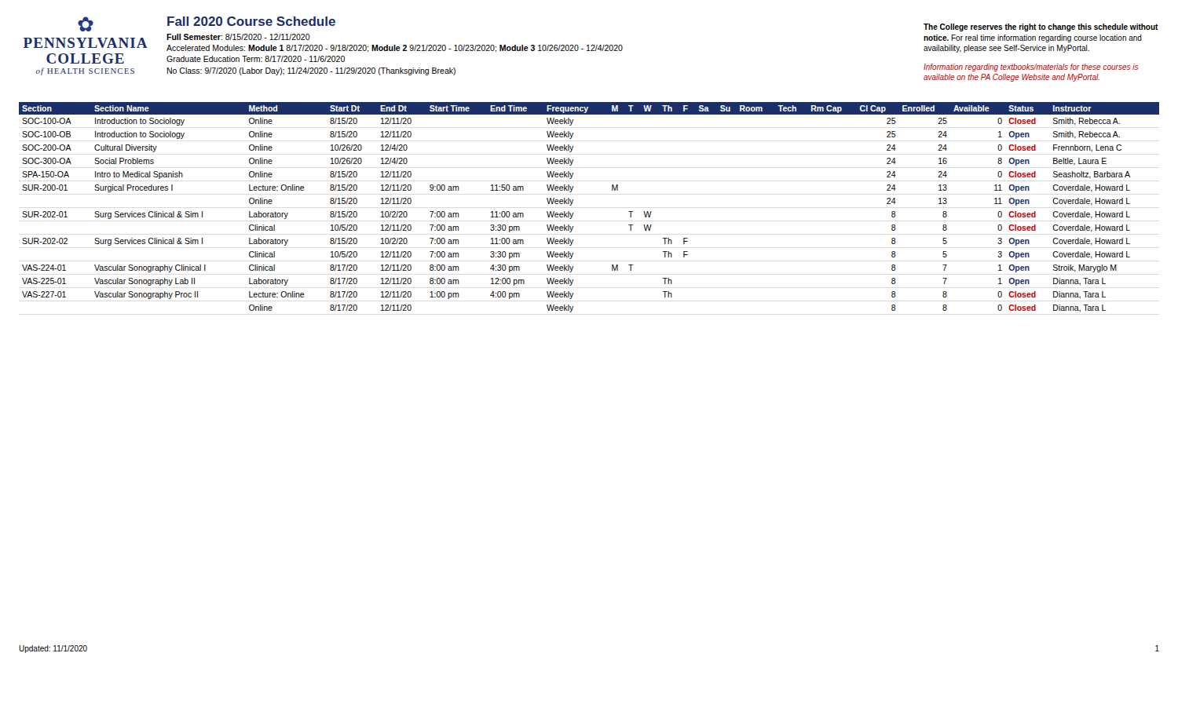✿
PENNSYLVANIA
COLLEGE
of HEALTH SCIENCES
Fall 2020 Course Schedule
Full Semester: 8/15/2020 - 12/11/2020
Accelerated Modules: Module 1 8/17/2020 - 9/18/2020; Module 2 9/21/2020 - 10/23/2020; Module 3 10/26/2020 - 12/4/2020
Graduate Education Term: 8/17/2020 - 11/6/2020
No Class: 9/7/2020 (Labor Day); 11/24/2020 - 11/29/2020 (Thanksgiving Break)
The College reserves the right to change this schedule without notice. For real time information regarding course location and availability, please see Self-Service in MyPortal.
Information regarding textbooks/materials for these courses is available on the PA College Website and MyPortal.
| Section | Section Name | Method | Start Dt | End Dt | Start Time | End Time | Frequency | M | T | W | Th | F | Sa | Su | Room | Tech | Rm Cap | Cl Cap | Enrolled | Available | Status | Instructor |
| --- | --- | --- | --- | --- | --- | --- | --- | --- | --- | --- | --- | --- | --- | --- | --- | --- | --- | --- | --- | --- | --- | --- |
| SOC-100-OA | Introduction to Sociology | Online | 8/15/20 | 12/11/20 | | | Weekly | | | | | | | | | | | 25 | 25 | 0 | Closed | Smith, Rebecca A. |
| SOC-100-OB | Introduction to Sociology | Online | 8/15/20 | 12/11/20 | | | Weekly | | | | | | | | | | | 25 | 24 | 1 | Open | Smith, Rebecca A. |
| SOC-200-OA | Cultural Diversity | Online | 10/26/20 | 12/4/20 | | | Weekly | | | | | | | | | | | 24 | 24 | 0 | Closed | Frennborn, Lena C |
| SOC-300-OA | Social Problems | Online | 10/26/20 | 12/4/20 | | | Weekly | | | | | | | | | | | 24 | 16 | 8 | Open | Beltle, Laura E |
| SPA-150-OA | Intro to Medical Spanish | Online | 8/15/20 | 12/11/20 | | | Weekly | | | | | | | | | | | 24 | 24 | 0 | Closed | Seasholtz, Barbara A |
| SUR-200-01 | Surgical Procedures I | Lecture: Online | 8/15/20 | 12/11/20 | 9:00 am | 11:50 am | Weekly | M | | | | | | | | | | 24 | 13 | 11 | Open | Coverdale, Howard L |
| | | Online | 8/15/20 | 12/11/20 | | | Weekly | | | | | | | | | | | 24 | 13 | 11 | Open | Coverdale, Howard L |
| SUR-202-01 | Surg Services Clinical & Sim I | Laboratory | 8/15/20 | 10/2/20 | 7:00 am | 11:00 am | Weekly | | T | W | | | | | | | | 8 | 8 | 0 | Closed | Coverdale, Howard L |
| | | Clinical | 10/5/20 | 12/11/20 | 7:00 am | 3:30 pm | Weekly | | T | W | | | | | | | | 8 | 8 | 0 | Closed | Coverdale, Howard L |
| SUR-202-02 | Surg Services Clinical & Sim I | Laboratory | 8/15/20 | 10/2/20 | 7:00 am | 11:00 am | Weekly | | | | Th | F | | | | | | 8 | 5 | 3 | Open | Coverdale, Howard L |
| | | Clinical | 10/5/20 | 12/11/20 | 7:00 am | 3:30 pm | Weekly | | | | Th | F | | | | | | 8 | 5 | 3 | Open | Coverdale, Howard L |
| VAS-224-01 | Vascular Sonography Clinical I | Clinical | 8/17/20 | 12/11/20 | 8:00 am | 4:30 pm | Weekly | M | T | | | | | | | | | 8 | 7 | 1 | Open | Stroik, Maryglo M |
| VAS-225-01 | Vascular Sonography Lab II | Laboratory | 8/17/20 | 12/11/20 | 8:00 am | 12:00 pm | Weekly | | | | Th | | | | | | | 8 | 7 | 1 | Open | Dianna, Tara L |
| VAS-227-01 | Vascular Sonography Proc II | Lecture: Online | 8/17/20 | 12/11/20 | 1:00 pm | 4:00 pm | Weekly | | | | Th | | | | | | | 8 | 8 | 0 | Closed | Dianna, Tara L |
| | | Online | 8/17/20 | 12/11/20 | | | Weekly | | | | | | | | | | | 8 | 8 | 0 | Closed | Dianna, Tara L |
Updated: 11/1/2020
1